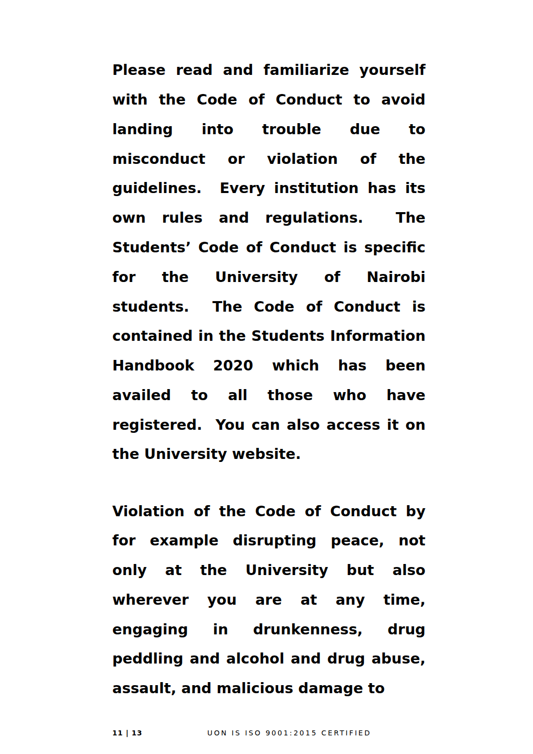Please read and familiarize yourself with the Code of Conduct to avoid landing into trouble due to misconduct or violation of the guidelines. Every institution has its own rules and regulations. The Students’ Code of Conduct is specific for the University of Nairobi students. The Code of Conduct is contained in the Students Information Handbook 2020 which has been availed to all those who have registered. You can also access it on the University website.
Violation of the Code of Conduct by for example disrupting peace, not only at the University but also wherever you are at any time, engaging in drunkenness, drug peddling and alcohol and drug abuse, assault, and malicious damage to
11 | 13 UON IS ISO 9001:2015 CERTIFIED